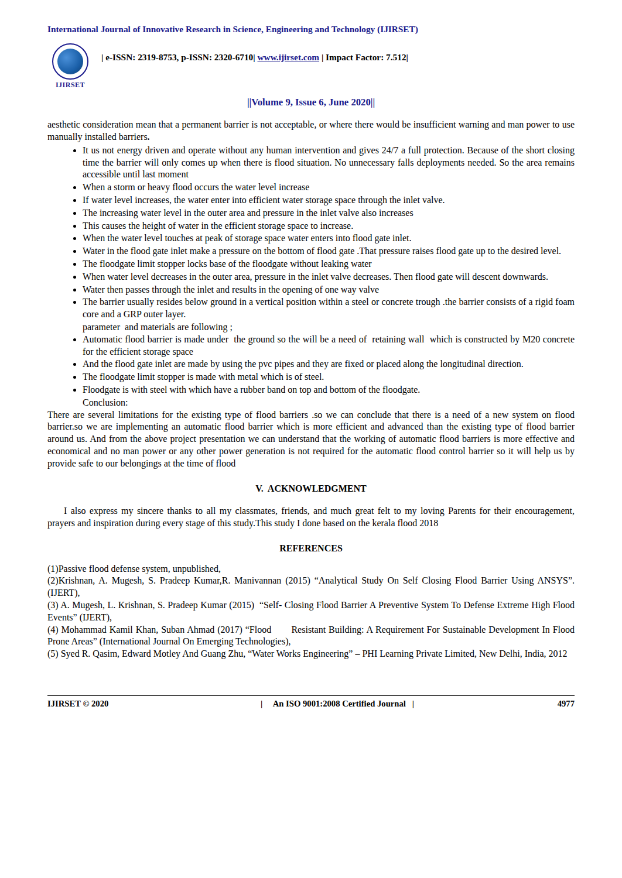International Journal of Innovative Research in Science, Engineering and Technology (IJIRSET)
IJIRSET
| e-ISSN: 2319-8753, p-ISSN: 2320-6710| www.ijirset.com | Impact Factor: 7.512|
||Volume 9, Issue 6, June 2020||
aesthetic consideration mean that a permanent barrier is not acceptable, or where there would be insufficient warning and man power to use manually installed barriers.
It us not energy driven and operate without any human intervention and gives 24/7 a full protection. Because of the short closing time the barrier will only comes up when there is flood situation. No unnecessary falls deployments needed. So the area remains accessible until last moment
When a storm or heavy flood occurs the water level increase
If water level increases, the water enter into efficient water storage space through the inlet valve.
The increasing water level in the outer area and pressure in the inlet valve also increases
This causes the height of water in the efficient storage space to increase.
When the water level touches at peak of storage space water enters into flood gate inlet.
Water in the flood gate inlet make a pressure on the bottom of flood gate .That pressure raises flood gate up to the desired level.
The floodgate limit stopper locks base of the floodgate without leaking water
When water level decreases in the outer area, pressure in the inlet valve decreases. Then flood gate will descent downwards.
Water then passes through the inlet and results in the opening of one way valve
The barrier usually resides below ground in a vertical position within a steel or concrete trough .the barrier consists of a rigid foam core and a GRP outer layer.
parameter and materials are following ;
Automatic flood barrier is made under the ground so the will be a need of retaining wall which is constructed by M20 concrete for the efficient storage space
And the flood gate inlet are made by using the pvc pipes and they are fixed or placed along the longitudinal direction.
The floodgate limit stopper is made with metal which is of steel.
Floodgate is with steel with which have a rubber band on top and bottom of the floodgate.
Conclusion:
There are several limitations for the existing type of flood barriers .so we can conclude that there is a need of a new system on flood barrier.so we are implementing an automatic flood barrier which is more efficient and advanced than the existing type of flood barrier around us. And from the above project presentation we can understand that the working of automatic flood barriers is more effective and economical and no man power or any other power generation is not required for the automatic flood control barrier so it will help us by provide safe to our belongings at the time of flood
V. Acknowledgment
I also express my sincere thanks to all my classmates, friends, and much great felt to my loving Parents for their encouragement, prayers and inspiration during every stage of this study.This study I done based on the kerala flood 2018
REFERENCES
(1)Passive flood defense system, unpublished,
(2)Krishnan, A. Mugesh, S. Pradeep Kumar,R. Manivannan (2015) “Analytical Study On Self Closing Flood Barrier Using ANSYS”. (IJERT),
(3) A. Mugesh, L. Krishnan, S. Pradeep Kumar (2015) “Self- Closing Flood Barrier A Preventive System To Defense Extreme High Flood Events” (IJERT),
(4) Mohammad Kamil Khan, Suban Ahmad (2017) “Flood Resistant Building: A Requirement For Sustainable Development In Flood Prone Areas” (International Journal On Emerging Technologies),
(5) Syed R. Qasim, Edward Motley And Guang Zhu, “Water Works Engineering” – PHI Learning Private Limited, New Delhi, India, 2012
IJIRSET © 2020
| An ISO 9001:2008 Certified Journal |
4977